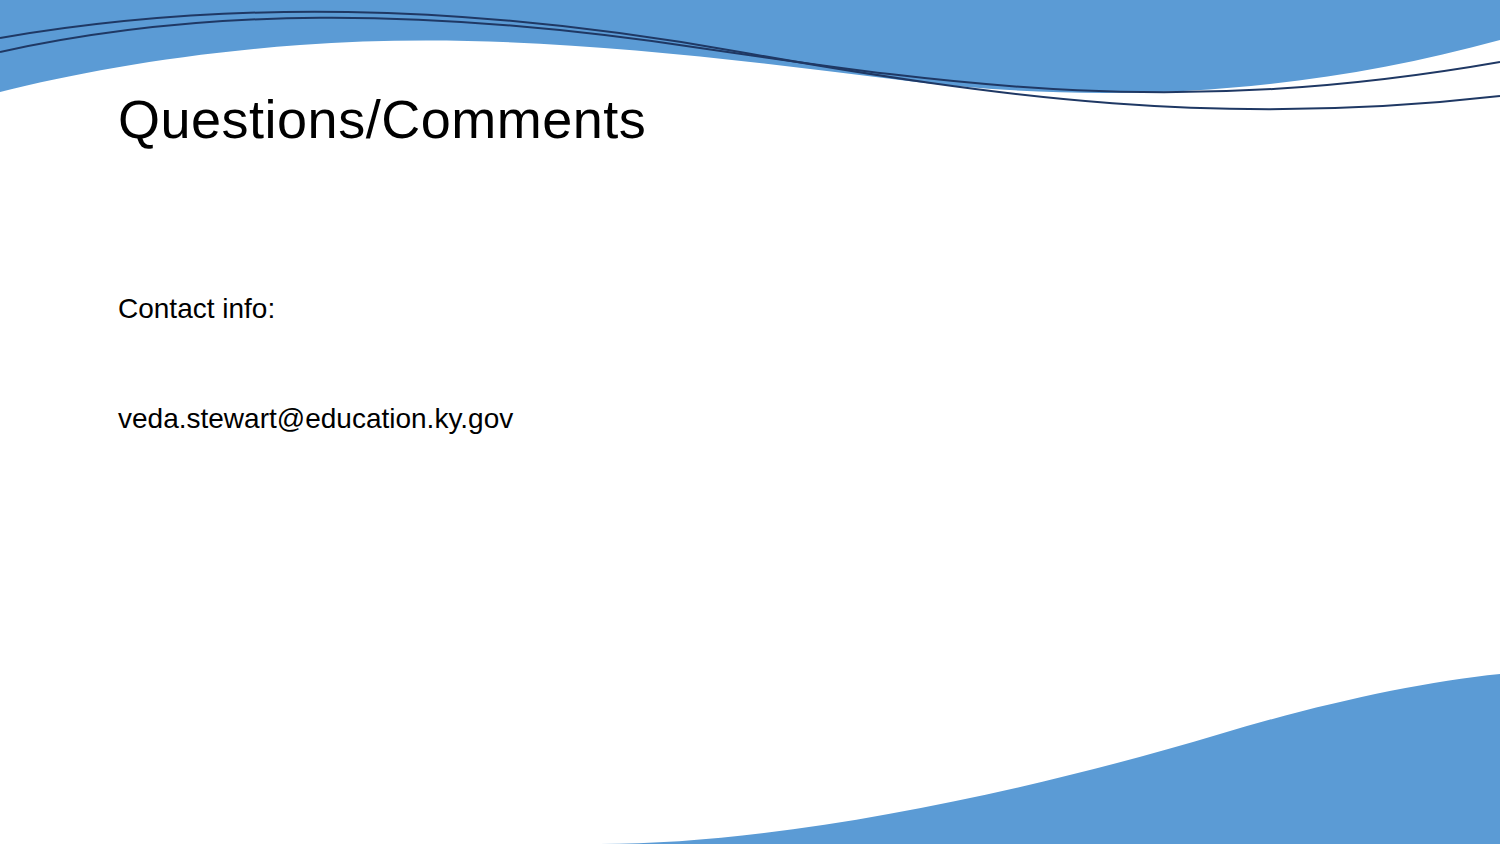Questions/Comments
Contact info:
veda.stewart@education.ky.gov